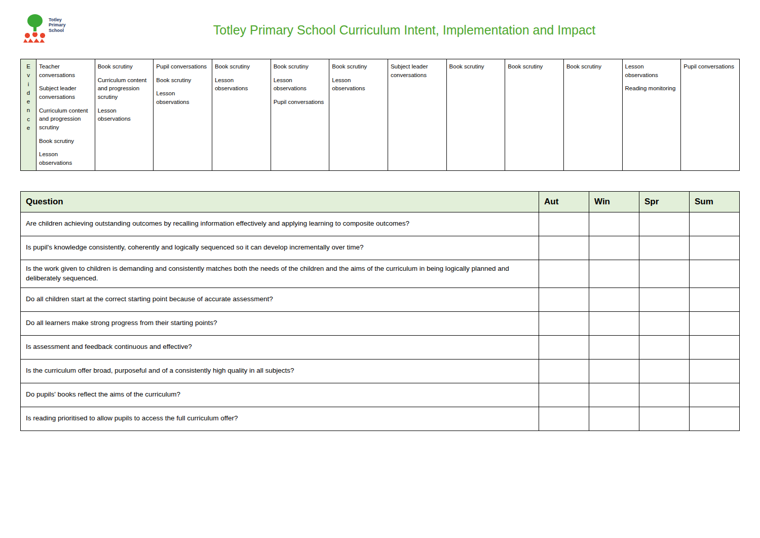Totley
Primary
School
Totley Primary School Curriculum Intent, Implementation and Impact
| E v i d e n c e | Teacher conversations Subject leader conversations Curriculum content and progression scrutiny Book scrutiny Lesson observations | Book scrutiny Curriculum content and progression scrutiny Lesson observations | Pupil conversations Book scrutiny Lesson observations | Book scrutiny Lesson observations | Book scrutiny Lesson observations Pupil conversations | Book scrutiny Lesson observations | Subject leader conversations | Book scrutiny | Book scrutiny | Book scrutiny | Lesson observations Reading monitoring | Pupil conversations |
| Question | Aut | Win | Spr | Sum |
| --- | --- | --- | --- | --- |
| Are children achieving outstanding outcomes by recalling information effectively and applying learning to composite outcomes? | | | | |
| Is pupil's knowledge consistently, coherently and logically sequenced so it can develop incrementally over time? | | | | |
| Is the work given to children is demanding and consistently matches both the needs of the children and the aims of the curriculum in being logically planned and deliberately sequenced. | | | | |
| Do all children start at the correct starting point because of accurate assessment? | | | | |
| Do all learners make strong progress from their starting points? | | | | |
| Is assessment and feedback continuous and effective? | | | | |
| Is the curriculum offer broad, purposeful and of a consistently high quality in all subjects? | | | | |
| Do pupils' books reflect the aims of the curriculum? | | | | |
| Is reading prioritised to allow pupils to access the full curriculum offer? | | | | |